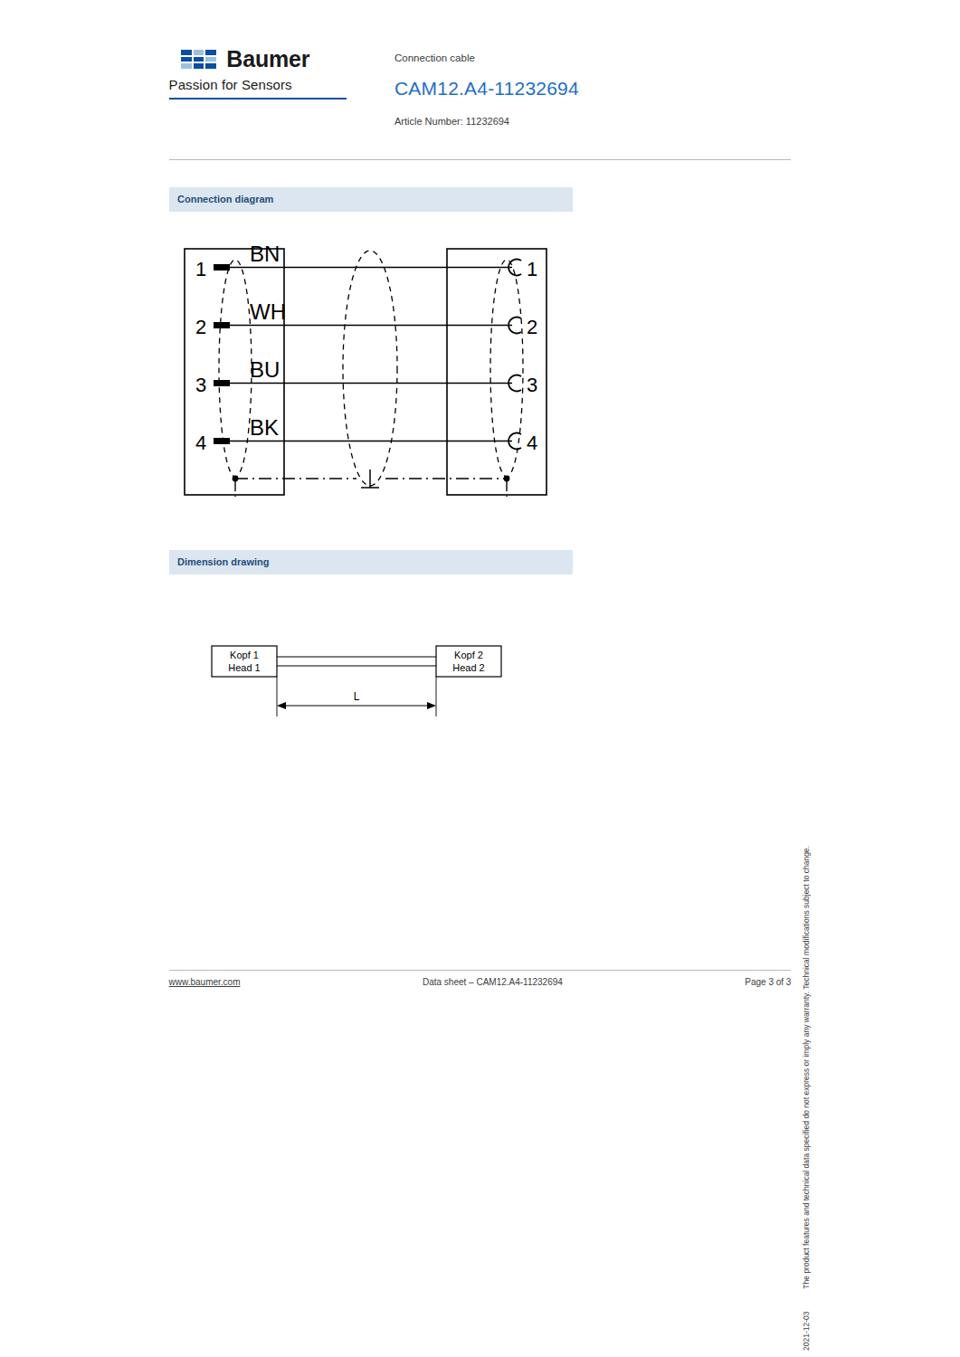Baumer
Passion for Sensors
Connection cable
CAM12.A4-11232694
Article Number: 11232694
Connection diagram
1 2 3 4 1 2 3 4 BN WH BU BK
Dimension drawing
Kopf 1 Head 1 Kopf 2 Head 2 L
2021-12-03 The product features and technical data specified do not express or imply any warranty. Technical modifications subject to change.
www.baumer.com
Data sheet – CAM12.A4-11232694
Page 3 of 3